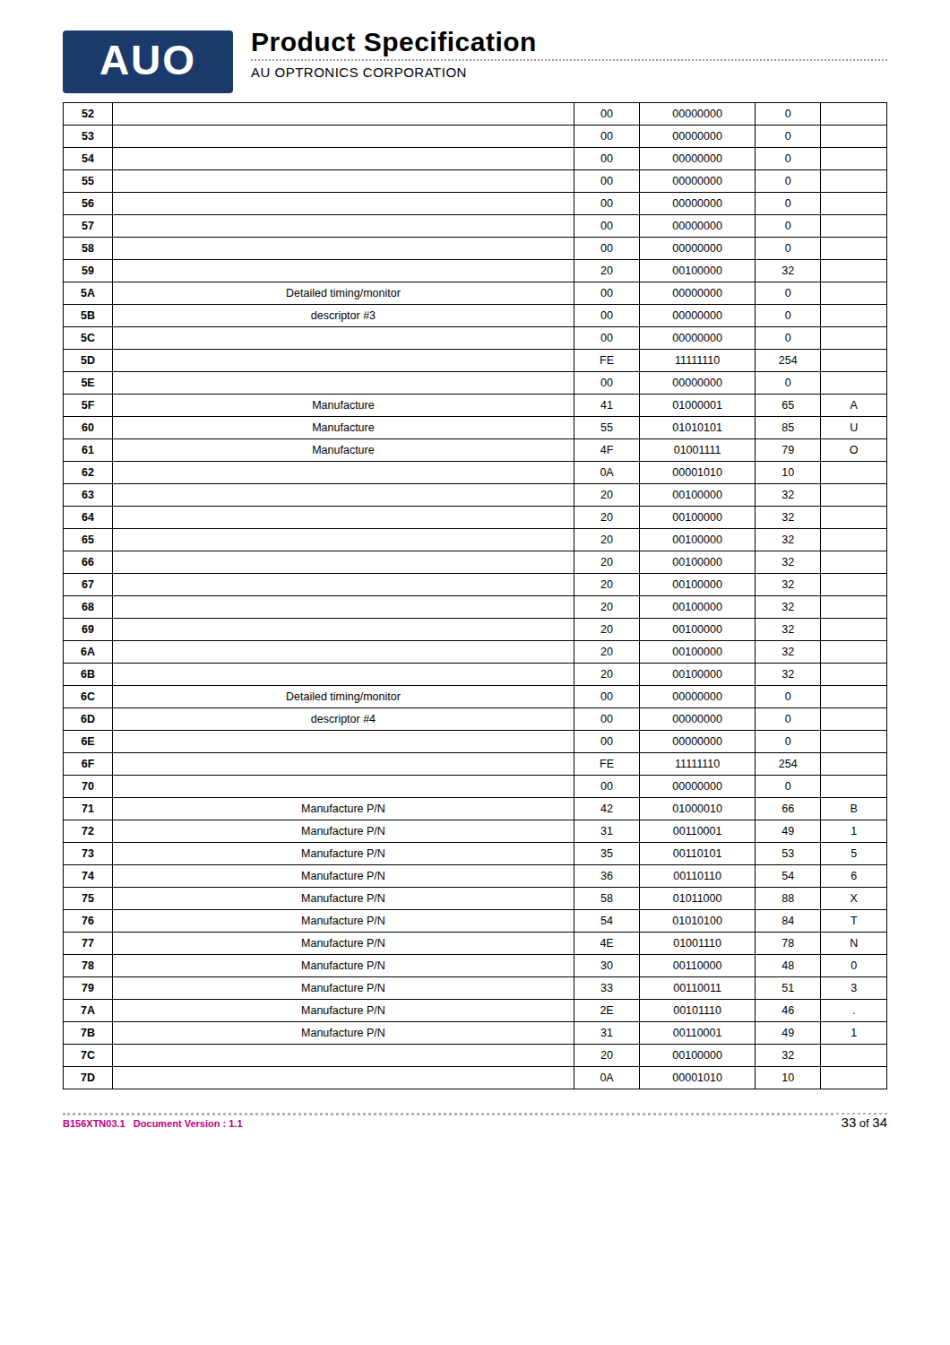AUO
Product Specification
AU OPTRONICS CORPORATION
| 52 | | 00 | 00000000 | 0 | |
| 53 | | 00 | 00000000 | 0 | |
| 54 | | 00 | 00000000 | 0 | |
| 55 | | 00 | 00000000 | 0 | |
| 56 | | 00 | 00000000 | 0 | |
| 57 | | 00 | 00000000 | 0 | |
| 58 | | 00 | 00000000 | 0 | |
| 59 | | 20 | 00100000 | 32 | |
| 5A | Detailed timing/monitor | 00 | 00000000 | 0 | |
| 5B | descriptor #3 | 00 | 00000000 | 0 | |
| 5C | | 00 | 00000000 | 0 | |
| 5D | | FE | 11111110 | 254 | |
| 5E | | 00 | 00000000 | 0 | |
| 5F | Manufacture | 41 | 01000001 | 65 | A |
| 60 | Manufacture | 55 | 01010101 | 85 | U |
| 61 | Manufacture | 4F | 01001111 | 79 | O |
| 62 | | 0A | 00001010 | 10 | |
| 63 | | 20 | 00100000 | 32 | |
| 64 | | 20 | 00100000 | 32 | |
| 65 | | 20 | 00100000 | 32 | |
| 66 | | 20 | 00100000 | 32 | |
| 67 | | 20 | 00100000 | 32 | |
| 68 | | 20 | 00100000 | 32 | |
| 69 | | 20 | 00100000 | 32 | |
| 6A | | 20 | 00100000 | 32 | |
| 6B | | 20 | 00100000 | 32 | |
| 6C | Detailed timing/monitor | 00 | 00000000 | 0 | |
| 6D | descriptor #4 | 00 | 00000000 | 0 | |
| 6E | | 00 | 00000000 | 0 | |
| 6F | | FE | 11111110 | 254 | |
| 70 | | 00 | 00000000 | 0 | |
| 71 | Manufacture P/N | 42 | 01000010 | 66 | B |
| 72 | Manufacture P/N | 31 | 00110001 | 49 | 1 |
| 73 | Manufacture P/N | 35 | 00110101 | 53 | 5 |
| 74 | Manufacture P/N | 36 | 00110110 | 54 | 6 |
| 75 | Manufacture P/N | 58 | 01011000 | 88 | X |
| 76 | Manufacture P/N | 54 | 01010100 | 84 | T |
| 77 | Manufacture P/N | 4E | 01001110 | 78 | N |
| 78 | Manufacture P/N | 30 | 00110000 | 48 | 0 |
| 79 | Manufacture P/N | 33 | 00110011 | 51 | 3 |
| 7A | Manufacture P/N | 2E | 00101110 | 46 | . |
| 7B | Manufacture P/N | 31 | 00110001 | 49 | 1 |
| 7C | | 20 | 00100000 | 32 | |
| 7D | | 0A | 00001010 | 10 | |
B156XTN03.1 Document Version : 1.1
33 of 34